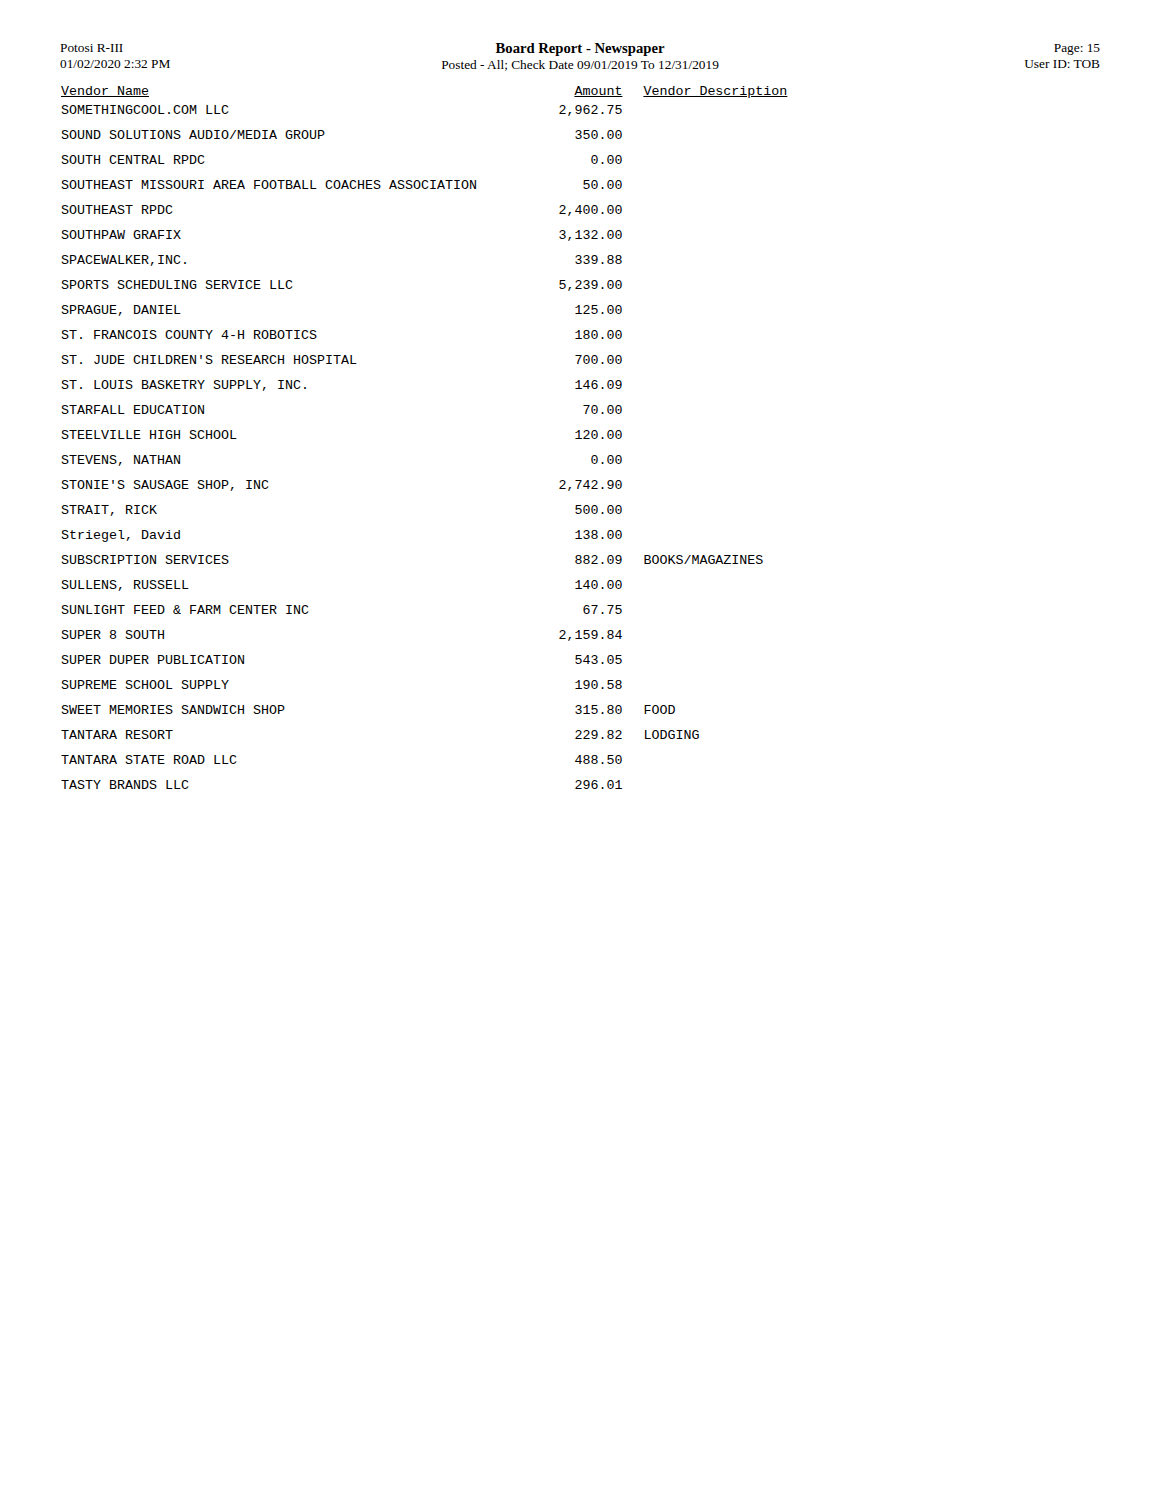Potosi R-III
01/02/2020 2:32 PM
Board Report - Newspaper
Posted - All; Check Date 09/01/2019 To 12/31/2019
Page: 15
User ID: TOB
| Vendor Name | Amount | Vendor Description |
| --- | --- | --- |
| SOMETHINGCOOL.COM LLC | 2,962.75 | |
| SOUND SOLUTIONS AUDIO/MEDIA GROUP | 350.00 | |
| SOUTH CENTRAL RPDC | 0.00 | |
| SOUTHEAST MISSOURI AREA FOOTBALL COACHES ASSOCIATION | 50.00 | |
| SOUTHEAST RPDC | 2,400.00 | |
| SOUTHPAW GRAFIX | 3,132.00 | |
| SPACEWALKER,INC. | 339.88 | |
| SPORTS SCHEDULING SERVICE LLC | 5,239.00 | |
| SPRAGUE, DANIEL | 125.00 | |
| ST. FRANCOIS COUNTY 4-H ROBOTICS | 180.00 | |
| ST. JUDE CHILDREN'S RESEARCH HOSPITAL | 700.00 | |
| ST. LOUIS BASKETRY SUPPLY, INC. | 146.09 | |
| STARFALL EDUCATION | 70.00 | |
| STEELVILLE HIGH SCHOOL | 120.00 | |
| STEVENS, NATHAN | 0.00 | |
| STONIE'S SAUSAGE SHOP, INC | 2,742.90 | |
| STRAIT, RICK | 500.00 | |
| Striegel, David | 138.00 | |
| SUBSCRIPTION SERVICES | 882.09 | BOOKS/MAGAZINES |
| SULLENS, RUSSELL | 140.00 | |
| SUNLIGHT FEED & FARM CENTER INC | 67.75 | |
| SUPER 8 SOUTH | 2,159.84 | |
| SUPER DUPER PUBLICATION | 543.05 | |
| SUPREME SCHOOL SUPPLY | 190.58 | |
| SWEET MEMORIES SANDWICH SHOP | 315.80 | FOOD |
| TANTARA RESORT | 229.82 | LODGING |
| TANTARA STATE ROAD LLC | 488.50 | |
| TASTY BRANDS LLC | 296.01 | |